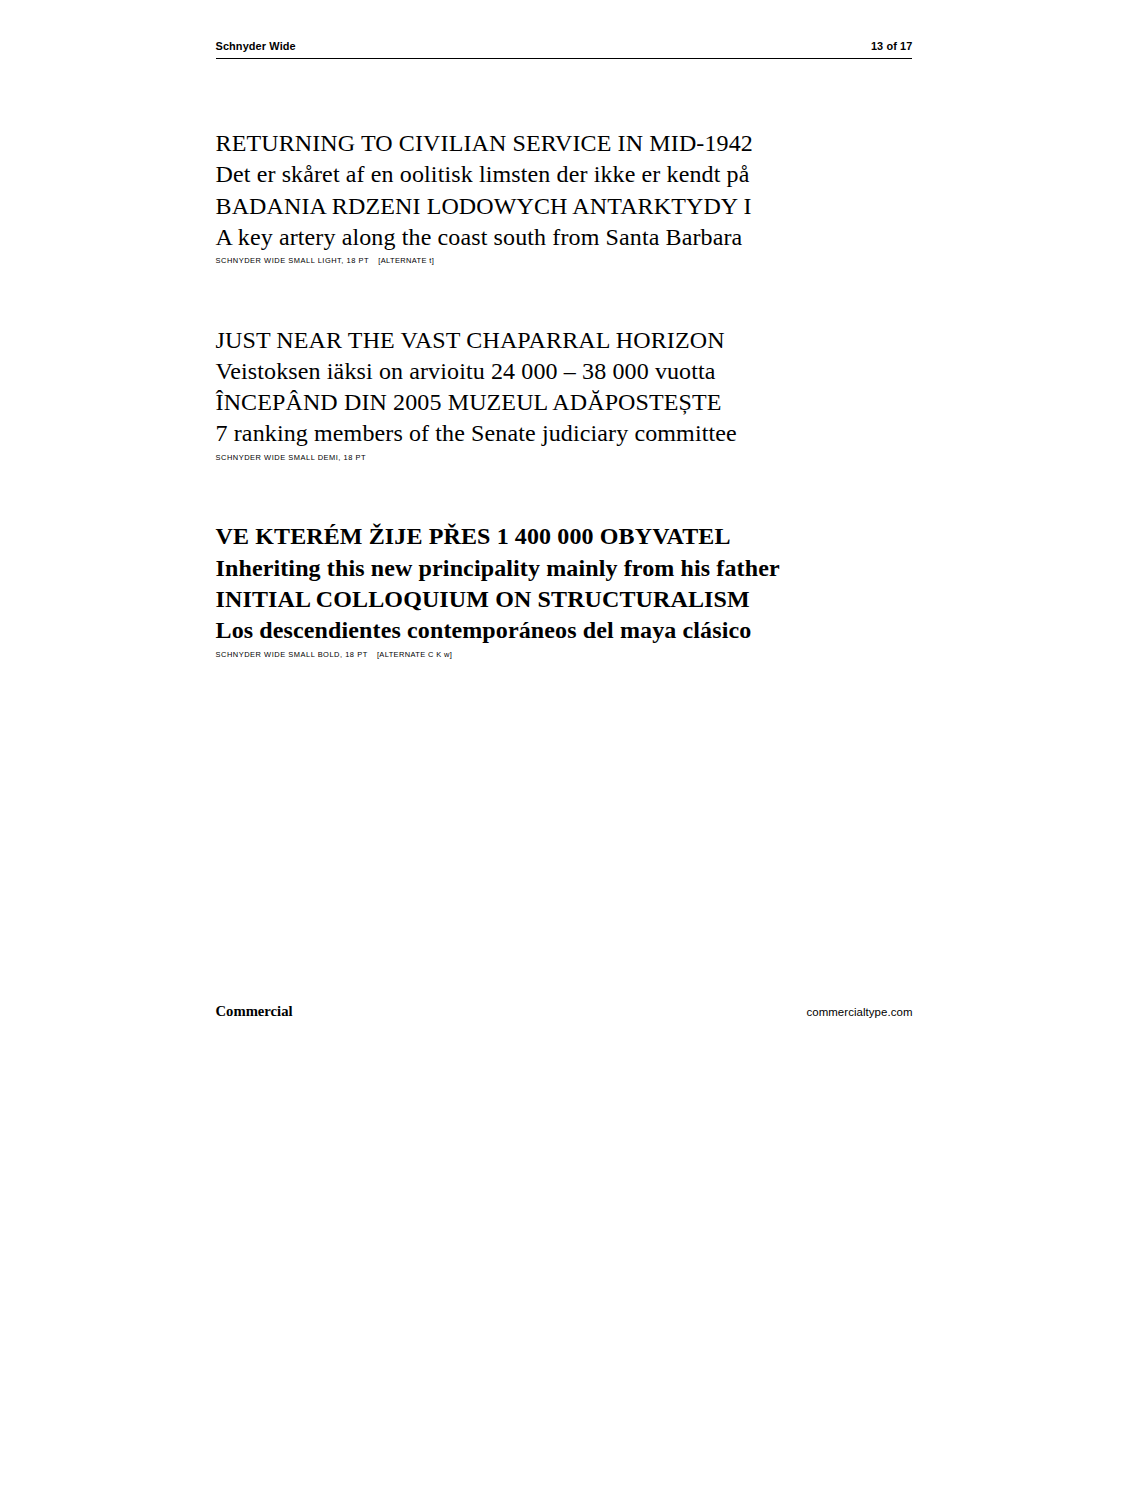Schnyder Wide 13 of 17
RETURNING TO CIVILIAN SERVICE IN MID-1942 Det er skåret af en oolitisk limsten der ikke er kendt på BADANIA RDZENI LODOWYCH ANTARKTYDY I A key artery along the coast south from Santa Barbara
Schnyder Wide Small Light, 18 pt t
JUST NEAR THE VAST CHAPARRAL HORIZON Veistoksen iäksi on arvioitu 24 000 – 38 000 vuotta ÎNCEPÂND DIN 2005 MUZEUL ADĂPOSTEȘTE 7 ranking members of the Senate judiciary committee
Schnyder Wide Small Demi, 18 pt
VE KTERÉM ŽIJE PŘES 1 400 000 OBYVATEL Inheriting this new principality mainly from his father INITIAL COLLOQUIUM ON STRUCTURALISM Los descendientes contemporáneos del maya clásico
Schnyder Wide Small Bold, 18 pt C K w
Commercial commercialtype.com